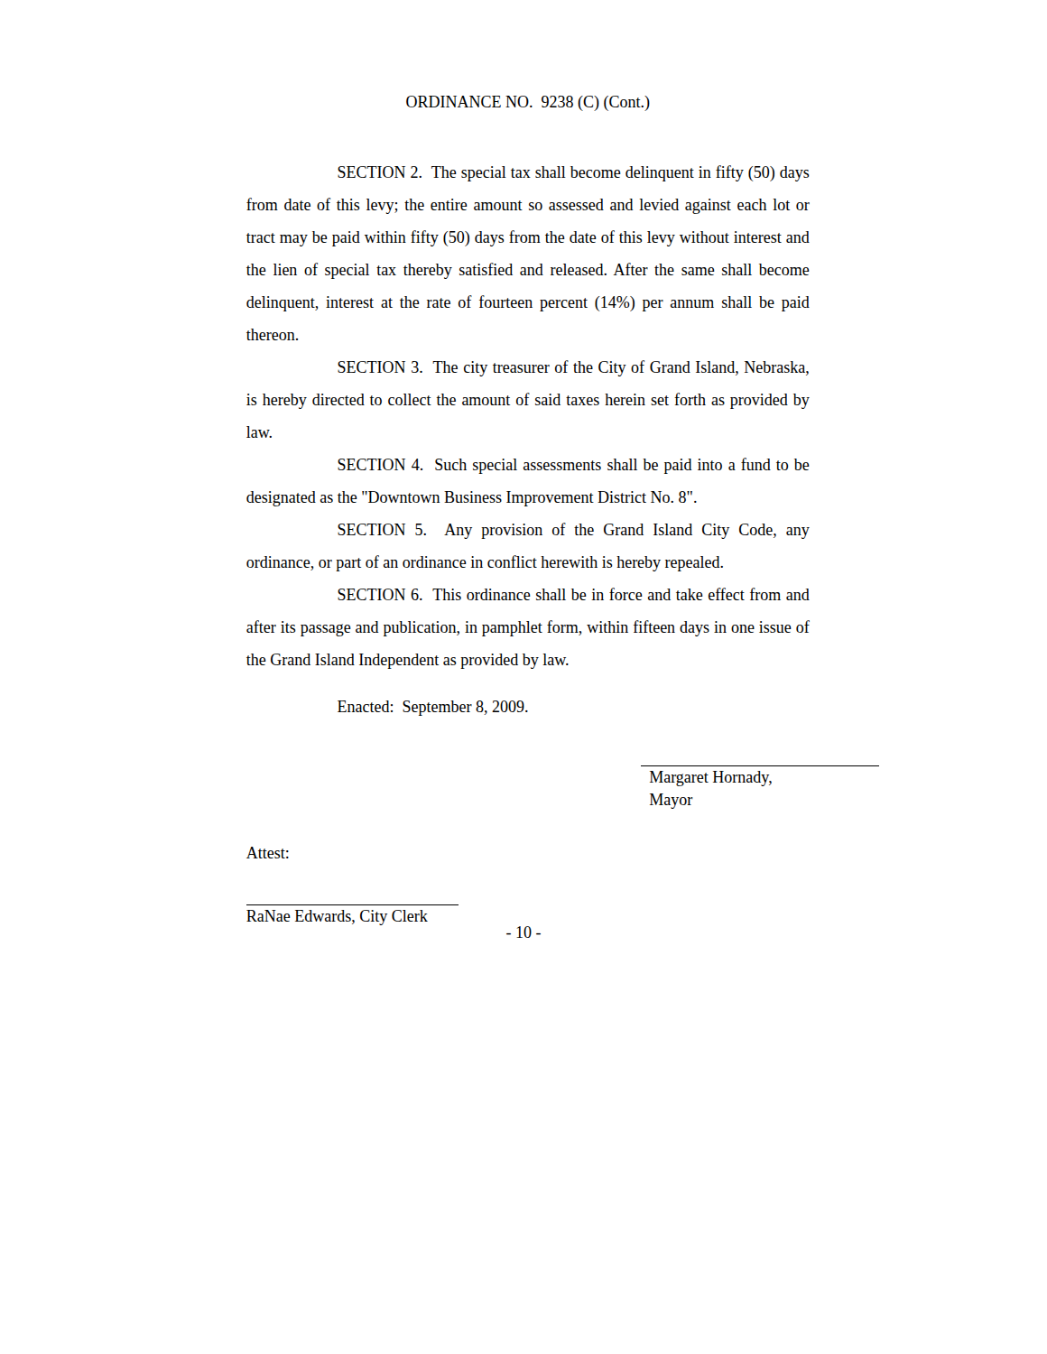ORDINANCE NO. 9238 (C) (Cont.)
SECTION 2. The special tax shall become delinquent in fifty (50) days from date of this levy; the entire amount so assessed and levied against each lot or tract may be paid within fifty (50) days from the date of this levy without interest and the lien of special tax thereby satisfied and released. After the same shall become delinquent, interest at the rate of fourteen percent (14%) per annum shall be paid thereon.
SECTION 3. The city treasurer of the City of Grand Island, Nebraska, is hereby directed to collect the amount of said taxes herein set forth as provided by law.
SECTION 4. Such special assessments shall be paid into a fund to be designated as the "Downtown Business Improvement District No. 8".
SECTION 5. Any provision of the Grand Island City Code, any ordinance, or part of an ordinance in conflict herewith is hereby repealed.
SECTION 6. This ordinance shall be in force and take effect from and after its passage and publication, in pamphlet form, within fifteen days in one issue of the Grand Island Independent as provided by law.
Enacted: September 8, 2009.
Margaret Hornady, Mayor
Attest:
RaNae Edwards, City Clerk
- 10 -